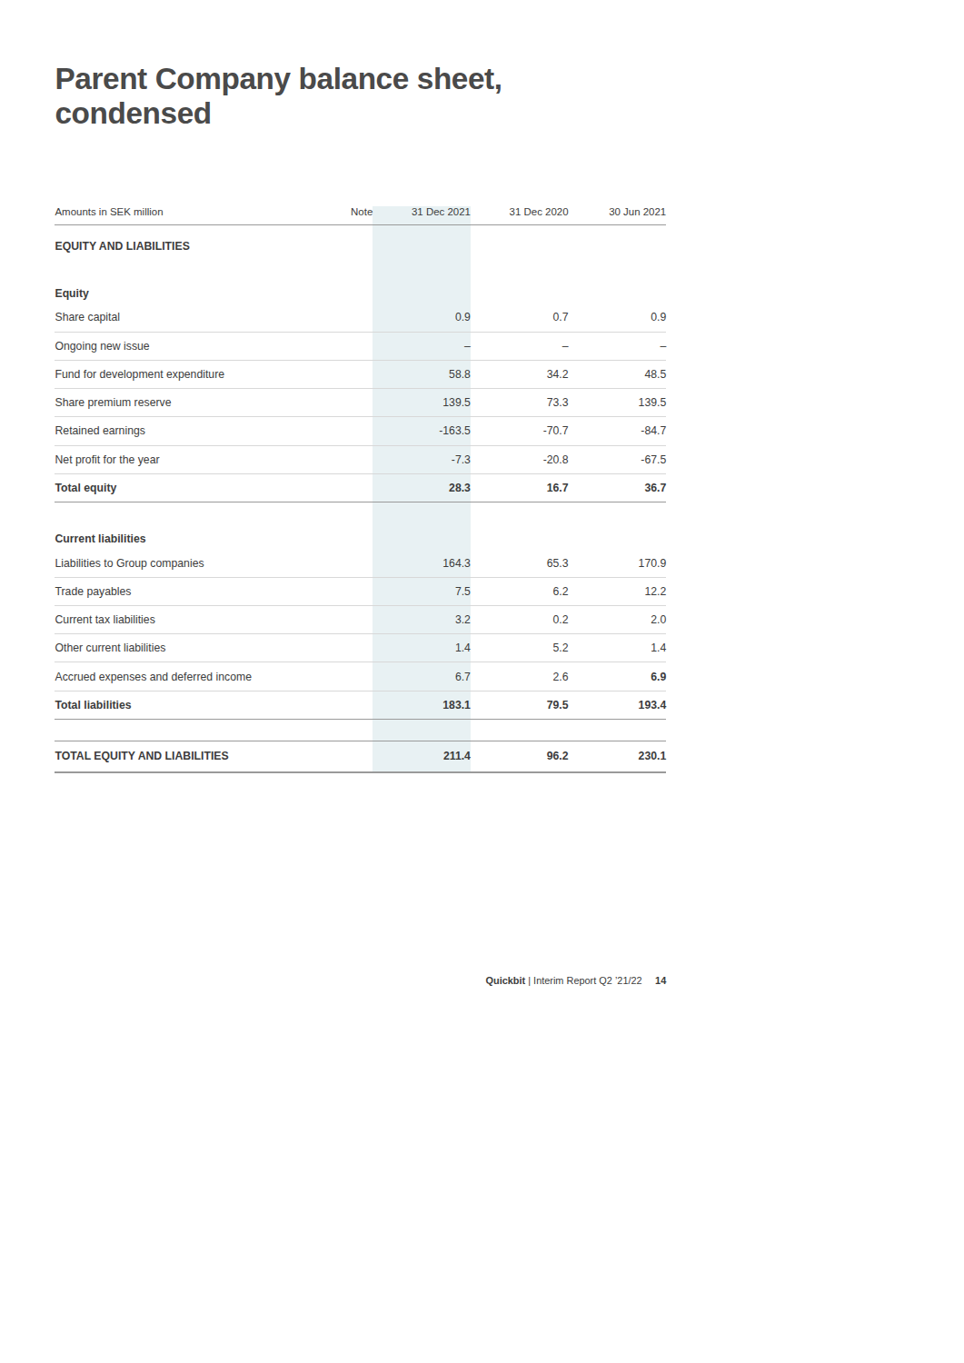Parent Company balance sheet, condensed
| Amounts in SEK million | Note | 31 Dec 2021 | 31 Dec 2020 | 30 Jun 2021 |
| --- | --- | --- | --- | --- |
| EQUITY AND LIABILITIES | | | | |
| Equity | | | | |
| Share capital | | 0.9 | 0.7 | 0.9 |
| Ongoing new issue | | – | – | – |
| Fund for development expenditure | | 58.8 | 34.2 | 48.5 |
| Share premium reserve | | 139.5 | 73.3 | 139.5 |
| Retained earnings | | -163.5 | -70.7 | -84.7 |
| Net profit for the year | | -7.3 | -20.8 | -67.5 |
| Total equity | | 28.3 | 16.7 | 36.7 |
| Current liabilities | | | | |
| Liabilities to Group companies | | 164.3 | 65.3 | 170.9 |
| Trade payables | | 7.5 | 6.2 | 12.2 |
| Current tax liabilities | | 3.2 | 0.2 | 2.0 |
| Other current liabilities | | 1.4 | 5.2 | 1.4 |
| Accrued expenses and deferred income | | 6.7 | 2.6 | 6.9 |
| Total liabilities | | 183.1 | 79.5 | 193.4 |
| TOTAL EQUITY AND LIABILITIES | | 211.4 | 96.2 | 230.1 |
Quickbit | Interim Report Q2 ’21/22 14